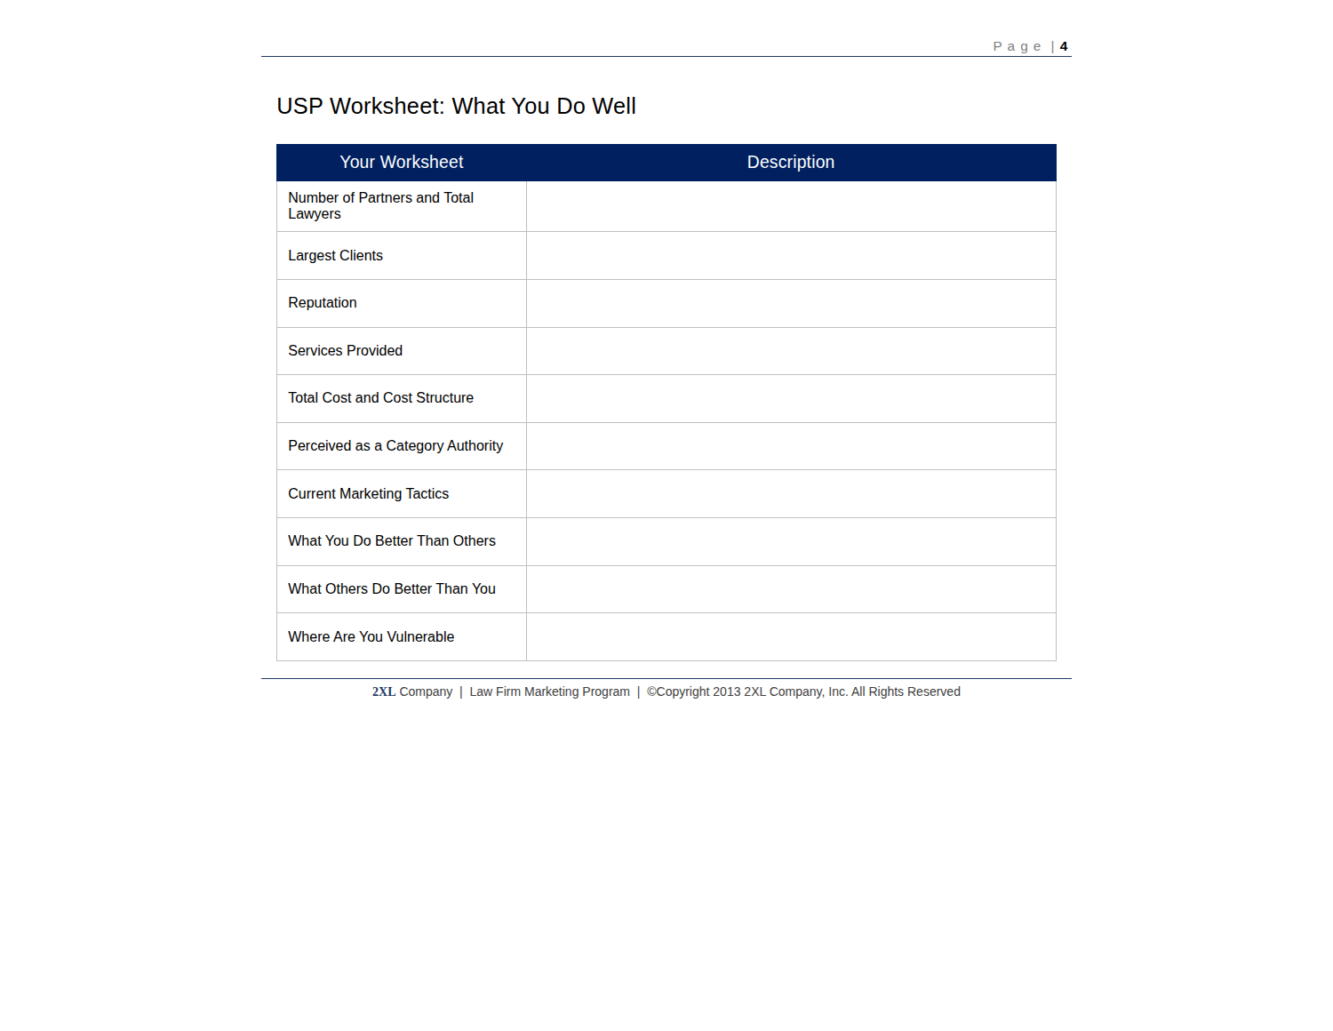P a g e | 4
USP Worksheet: What You Do Well
| Your Worksheet | Description |
| --- | --- |
| Number of Partners and Total Lawyers | |
| Largest Clients | |
| Reputation | |
| Services Provided | |
| Total Cost and Cost Structure | |
| Perceived as a Category Authority | |
| Current Marketing Tactics | |
| What You Do Better Than Others | |
| What Others Do Better Than You | |
| Where Are You Vulnerable | |
2XL Company | Law Firm Marketing Program | ©Copyright 2013 2XL Company, Inc. All Rights Reserved